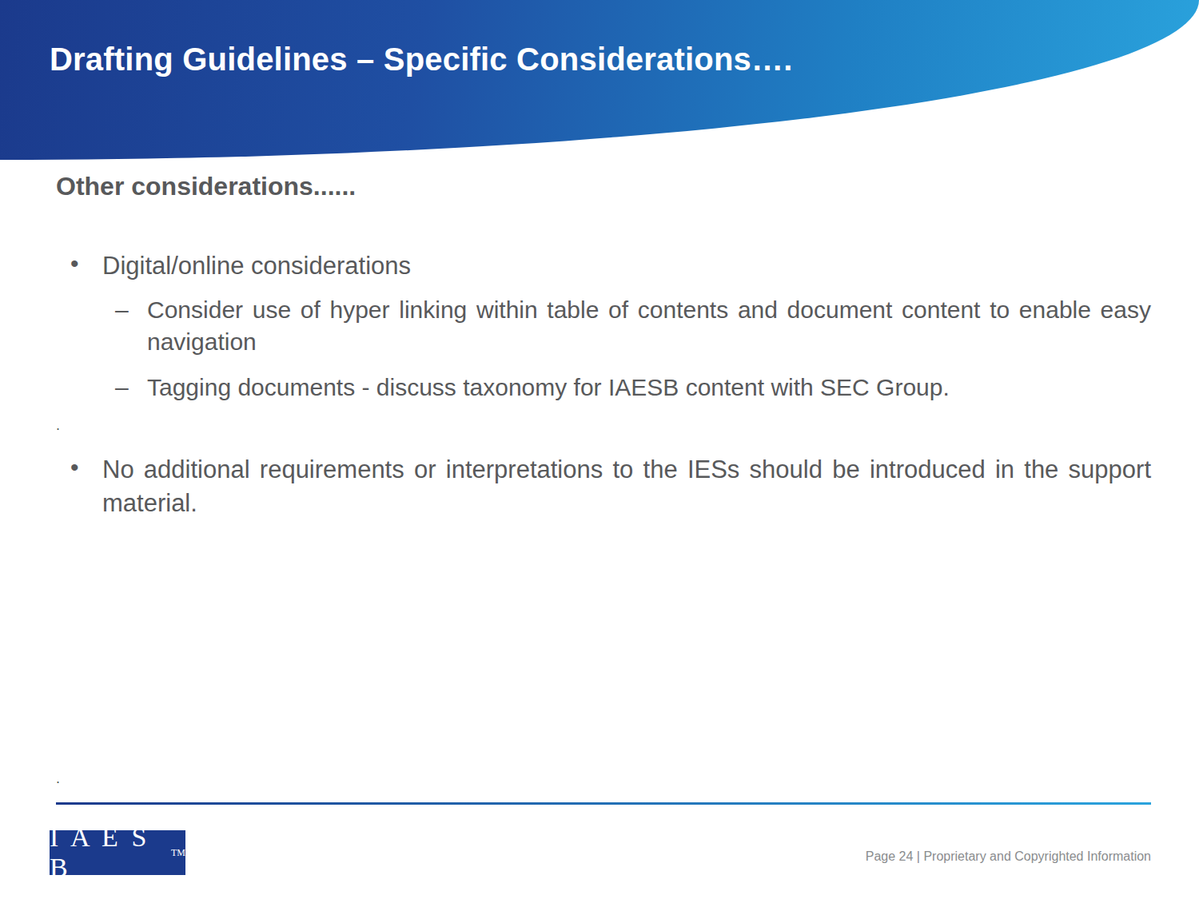Drafting Guidelines – Specific Considerations….
Other considerations......
Digital/online considerations
Consider use of hyper linking within table of contents and document content to enable easy navigation
Tagging documents - discuss taxonomy for IAESB content with SEC Group.
.
No additional requirements or interpretations to the IESs should be introduced in the support material.
.
I A E S BTM
Page 24 | Proprietary and Copyrighted Information